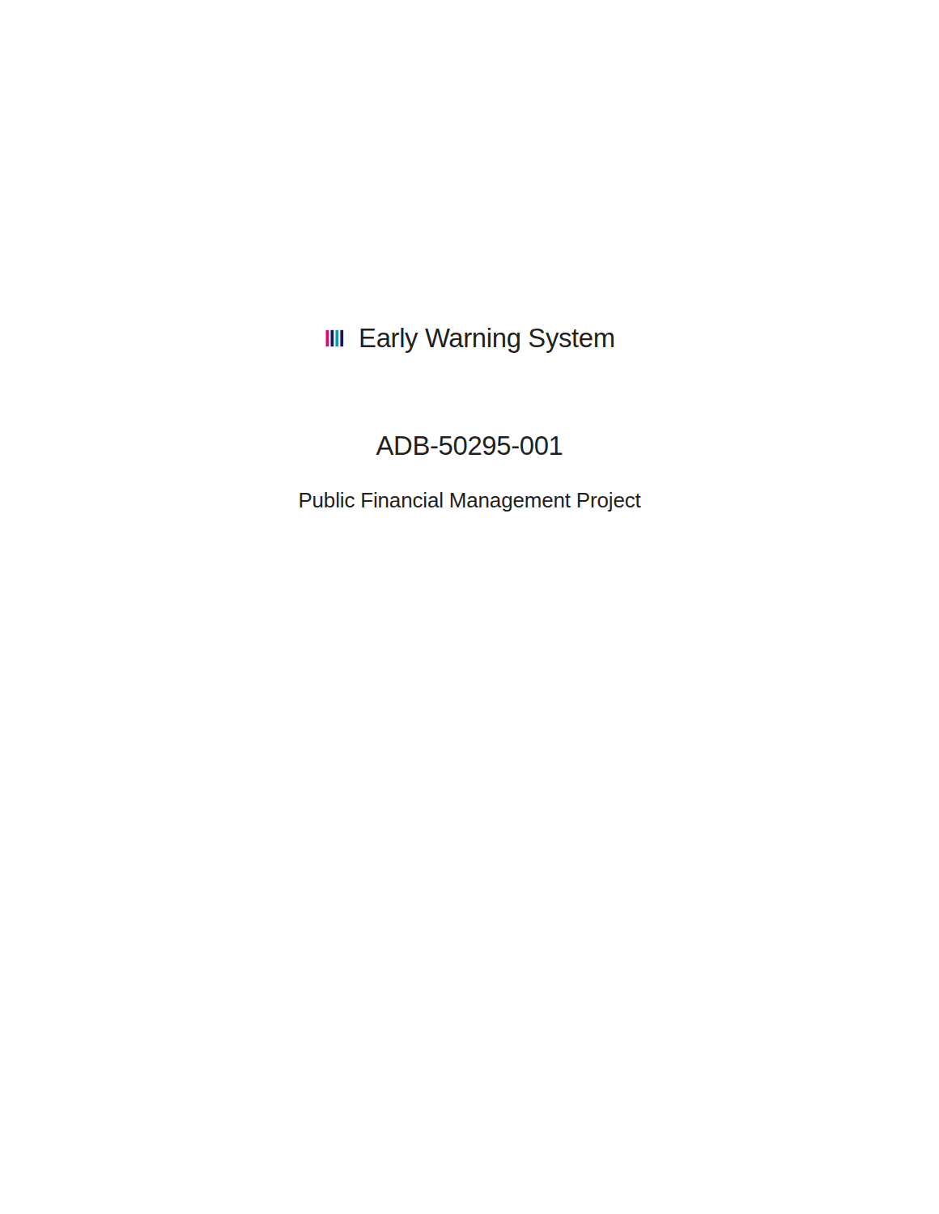Early Warning System
ADB-50295-001
Public Financial Management Project